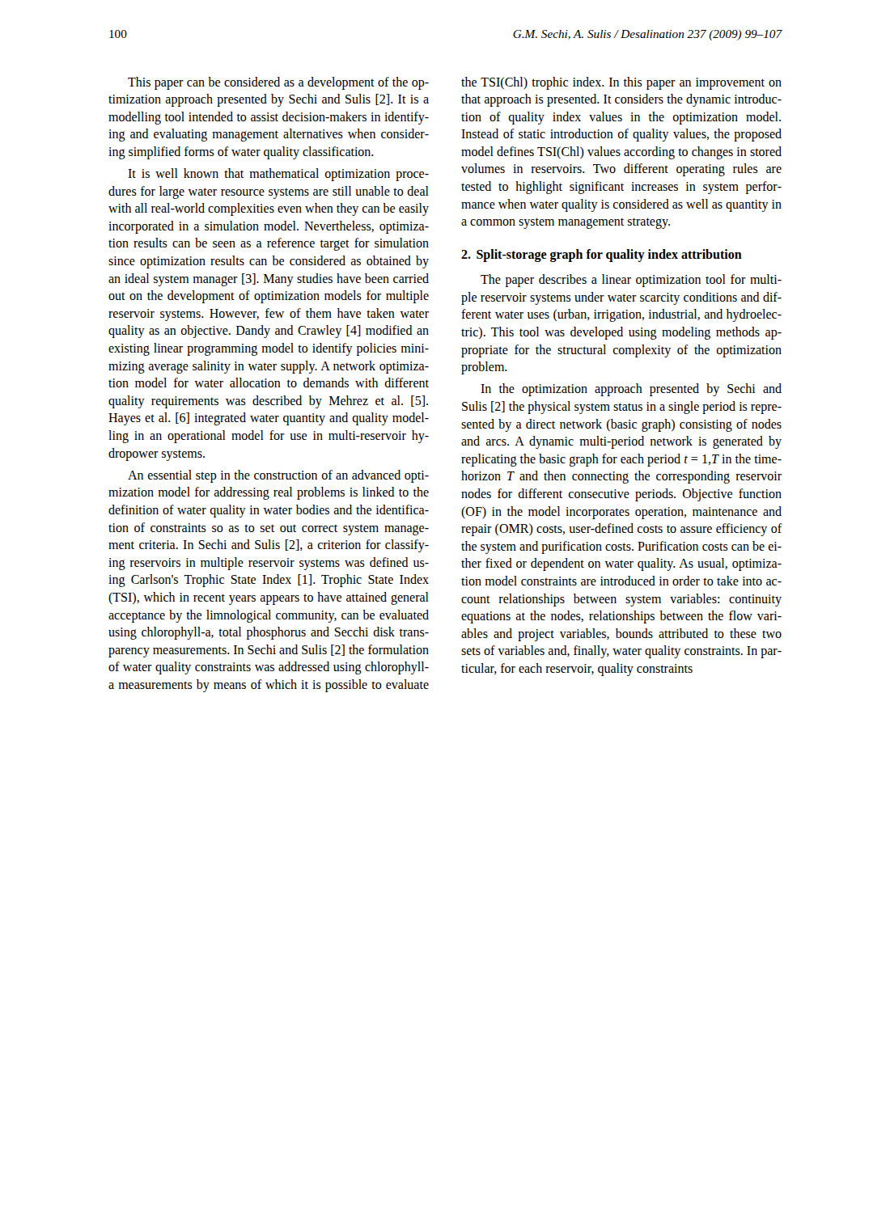100 G.M. Sechi, A. Sulis / Desalination 237 (2009) 99–107
This paper can be considered as a development of the optimization approach presented by Sechi and Sulis [2]. It is a modelling tool intended to assist decision-makers in identifying and evaluating management alternatives when considering simplified forms of water quality classification.
It is well known that mathematical optimization procedures for large water resource systems are still unable to deal with all real-world complexities even when they can be easily incorporated in a simulation model. Nevertheless, optimization results can be seen as a reference target for simulation since optimization results can be considered as obtained by an ideal system manager [3]. Many studies have been carried out on the development of optimization models for multiple reservoir systems. However, few of them have taken water quality as an objective. Dandy and Crawley [4] modified an existing linear programming model to identify policies minimizing average salinity in water supply. A network optimization model for water allocation to demands with different quality requirements was described by Mehrez et al. [5]. Hayes et al. [6] integrated water quantity and quality modelling in an operational model for use in multi-reservoir hydropower systems.
An essential step in the construction of an advanced optimization model for addressing real problems is linked to the definition of water quality in water bodies and the identification of constraints so as to set out correct system management criteria. In Sechi and Sulis [2], a criterion for classifying reservoirs in multiple reservoir systems was defined using Carlson's Trophic State Index [1]. Trophic State Index (TSI), which in recent years appears to have attained general acceptance by the limnological community, can be evaluated using chlorophyll-a, total phosphorus and Secchi disk transparency measurements. In Sechi and Sulis [2] the formulation of water quality constraints was addressed using chlorophyll-a measurements by means of which it is possible to evaluate the TSI(Chl) trophic index. In this paper an improvement on that approach is presented. It considers the dynamic introduction of quality index values in the optimization model. Instead of static introduction of quality values, the proposed model defines TSI(Chl) values according to changes in stored volumes in reservoirs. Two different operating rules are tested to highlight significant increases in system performance when water quality is considered as well as quantity in a common system management strategy.
2. Split-storage graph for quality index attribution
The paper describes a linear optimization tool for multiple reservoir systems under water scarcity conditions and different water uses (urban, irrigation, industrial, and hydroelectric). This tool was developed using modeling methods appropriate for the structural complexity of the optimization problem.
In the optimization approach presented by Sechi and Sulis [2] the physical system status in a single period is represented by a direct network (basic graph) consisting of nodes and arcs. A dynamic multi-period network is generated by replicating the basic graph for each period t = 1,T in the time-horizon T and then connecting the corresponding reservoir nodes for different consecutive periods. Objective function (OF) in the model incorporates operation, maintenance and repair (OMR) costs, user-defined costs to assure efficiency of the system and purification costs. Purification costs can be either fixed or dependent on water quality. As usual, optimization model constraints are introduced in order to take into account relationships between system variables: continuity equations at the nodes, relationships between the flow variables and project variables, bounds attributed to these two sets of variables and, finally, water quality constraints. In particular, for each reservoir, quality constraints